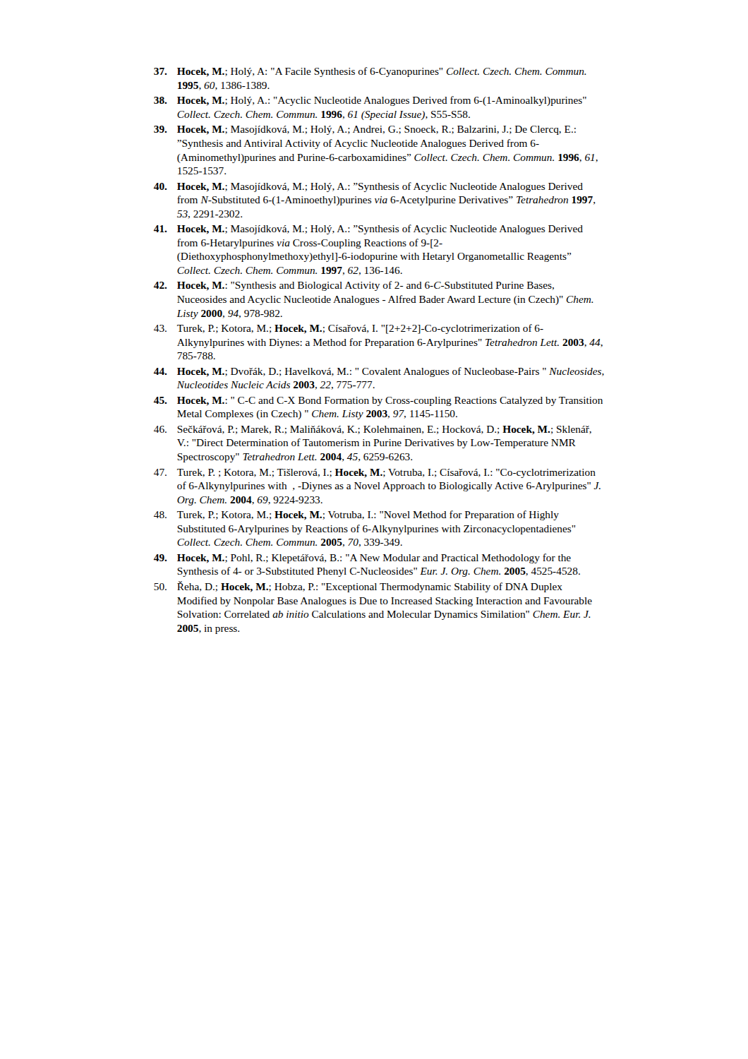37. Hocek, M.; Holý, A: "A Facile Synthesis of 6-Cyanopurines" Collect. Czech. Chem. Commun. 1995, 60, 1386-1389.
38. Hocek, M.; Holý, A.: "Acyclic Nucleotide Analogues Derived from 6-(1-Aminoalkyl)purines" Collect. Czech. Chem. Commun. 1996, 61 (Special Issue), S55-S58.
39. Hocek, M.; Masojídková, M.; Holý, A.; Andrei, G.; Snoeck, R.; Balzarini, J.; De Clercq, E.: ”Synthesis and Antiviral Activity of Acyclic Nucleotide Analogues Derived from 6-(Aminomethyl)purines and Purine-6-carboxamidines” Collect. Czech. Chem. Commun. 1996, 61, 1525-1537.
40. Hocek, M.; Masojídková, M.; Holý, A.: ”Synthesis of Acyclic Nucleotide Analogues Derived from N-Substituted 6-(1-Aminoethyl)purines via 6-Acetylpurine Derivatives” Tetrahedron 1997, 53, 2291-2302.
41. Hocek, M.; Masojídková, M.; Holý, A.: ”Synthesis of Acyclic Nucleotide Analogues Derived from 6-Hetarylpurines via Cross-Coupling Reactions of 9-[2-(Diethoxyphosphonylmethoxy)ethyl]-6-iodopurine with Hetaryl Organometallic Reagents” Collect. Czech. Chem. Commun. 1997, 62, 136-146.
42. Hocek, M.: "Synthesis and Biological Activity of 2- and 6-C-Substituted Purine Bases, Nuceosides and Acyclic Nucleotide Analogues - Alfred Bader Award Lecture (in Czech)" Chem. Listy 2000, 94, 978-982.
43. Turek, P.; Kotora, M.; Hocek, M.; Císařová, I. "[2+2+2]-Co-cyclotrimerization of 6-Alkynylpurines with Diynes: a Method for Preparation 6-Arylpurines" Tetrahedron Lett. 2003, 44, 785-788.
44. Hocek, M.; Dvořák, D.; Havelková, M.: " Covalent Analogues of Nucleobase-Pairs " Nucleosides, Nucleotides Nucleic Acids 2003, 22, 775-777.
45. Hocek, M.: " C-C and C-X Bond Formation by Cross-coupling Reactions Catalyzed by Transition Metal Complexes (in Czech) " Chem. Listy 2003, 97, 1145-1150.
46. Sečkářová, P.; Marek, R.; Maliňáková, K.; Kolehmainen, E.; Hocková, D.; Hocek, M.; Sklenář, V.: "Direct Determination of Tautomerism in Purine Derivatives by Low-Temperature NMR Spectroscopy" Tetrahedron Lett. 2004, 45, 6259-6263.
47. Turek, P. ; Kotora, M.; Tišlerová, I.; Hocek, M.; Votruba, I.; Císařová, I.: "Co-cyclotrimerization of 6-Alkynylpurines with , -Diynes as a Novel Approach to Biologically Active 6-Arylpurines" J. Org. Chem. 2004, 69, 9224-9233.
48. Turek, P.; Kotora, M.; Hocek, M.; Votruba, I.: "Novel Method for Preparation of Highly Substituted 6-Arylpurines by Reactions of 6-Alkynylpurines with Zirconacyclopentadienes" Collect. Czech. Chem. Commun. 2005, 70, 339-349.
49. Hocek, M.; Pohl, R.; Klepetářová, B.: "A New Modular and Practical Methodology for the Synthesis of 4- or 3-Substituted Phenyl C-Nucleosides" Eur. J. Org. Chem. 2005, 4525-4528.
50. Řeha, D.; Hocek, M.; Hobza, P.: "Exceptional Thermodynamic Stability of DNA Duplex Modified by Nonpolar Base Analogues is Due to Increased Stacking Interaction and Favourable Solvation: Correlated ab initio Calculations and Molecular Dynamics Similation" Chem. Eur. J. 2005, in press.